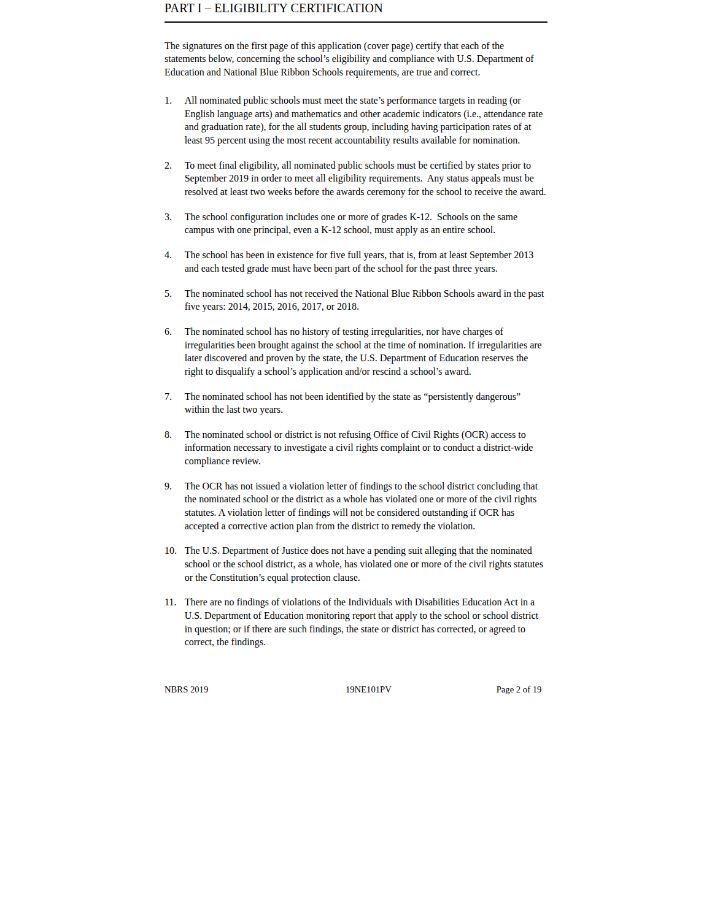PART I – ELIGIBILITY CERTIFICATION
The signatures on the first page of this application (cover page) certify that each of the statements below, concerning the school’s eligibility and compliance with U.S. Department of Education and National Blue Ribbon Schools requirements, are true and correct.
1. All nominated public schools must meet the state’s performance targets in reading (or English language arts) and mathematics and other academic indicators (i.e., attendance rate and graduation rate), for the all students group, including having participation rates of at least 95 percent using the most recent accountability results available for nomination.
2. To meet final eligibility, all nominated public schools must be certified by states prior to September 2019 in order to meet all eligibility requirements. Any status appeals must be resolved at least two weeks before the awards ceremony for the school to receive the award.
3. The school configuration includes one or more of grades K-12. Schools on the same campus with one principal, even a K-12 school, must apply as an entire school.
4. The school has been in existence for five full years, that is, from at least September 2013 and each tested grade must have been part of the school for the past three years.
5. The nominated school has not received the National Blue Ribbon Schools award in the past five years: 2014, 2015, 2016, 2017, or 2018.
6. The nominated school has no history of testing irregularities, nor have charges of irregularities been brought against the school at the time of nomination. If irregularities are later discovered and proven by the state, the U.S. Department of Education reserves the right to disqualify a school’s application and/or rescind a school’s award.
7. The nominated school has not been identified by the state as “persistently dangerous” within the last two years.
8. The nominated school or district is not refusing Office of Civil Rights (OCR) access to information necessary to investigate a civil rights complaint or to conduct a district-wide compliance review.
9. The OCR has not issued a violation letter of findings to the school district concluding that the nominated school or the district as a whole has violated one or more of the civil rights statutes. A violation letter of findings will not be considered outstanding if OCR has accepted a corrective action plan from the district to remedy the violation.
10. The U.S. Department of Justice does not have a pending suit alleging that the nominated school or the school district, as a whole, has violated one or more of the civil rights statutes or the Constitution’s equal protection clause.
11. There are no findings of violations of the Individuals with Disabilities Education Act in a U.S. Department of Education monitoring report that apply to the school or school district in question; or if there are such findings, the state or district has corrected, or agreed to correct, the findings.
NBRS 2019 19NE101PV Page 2 of 19